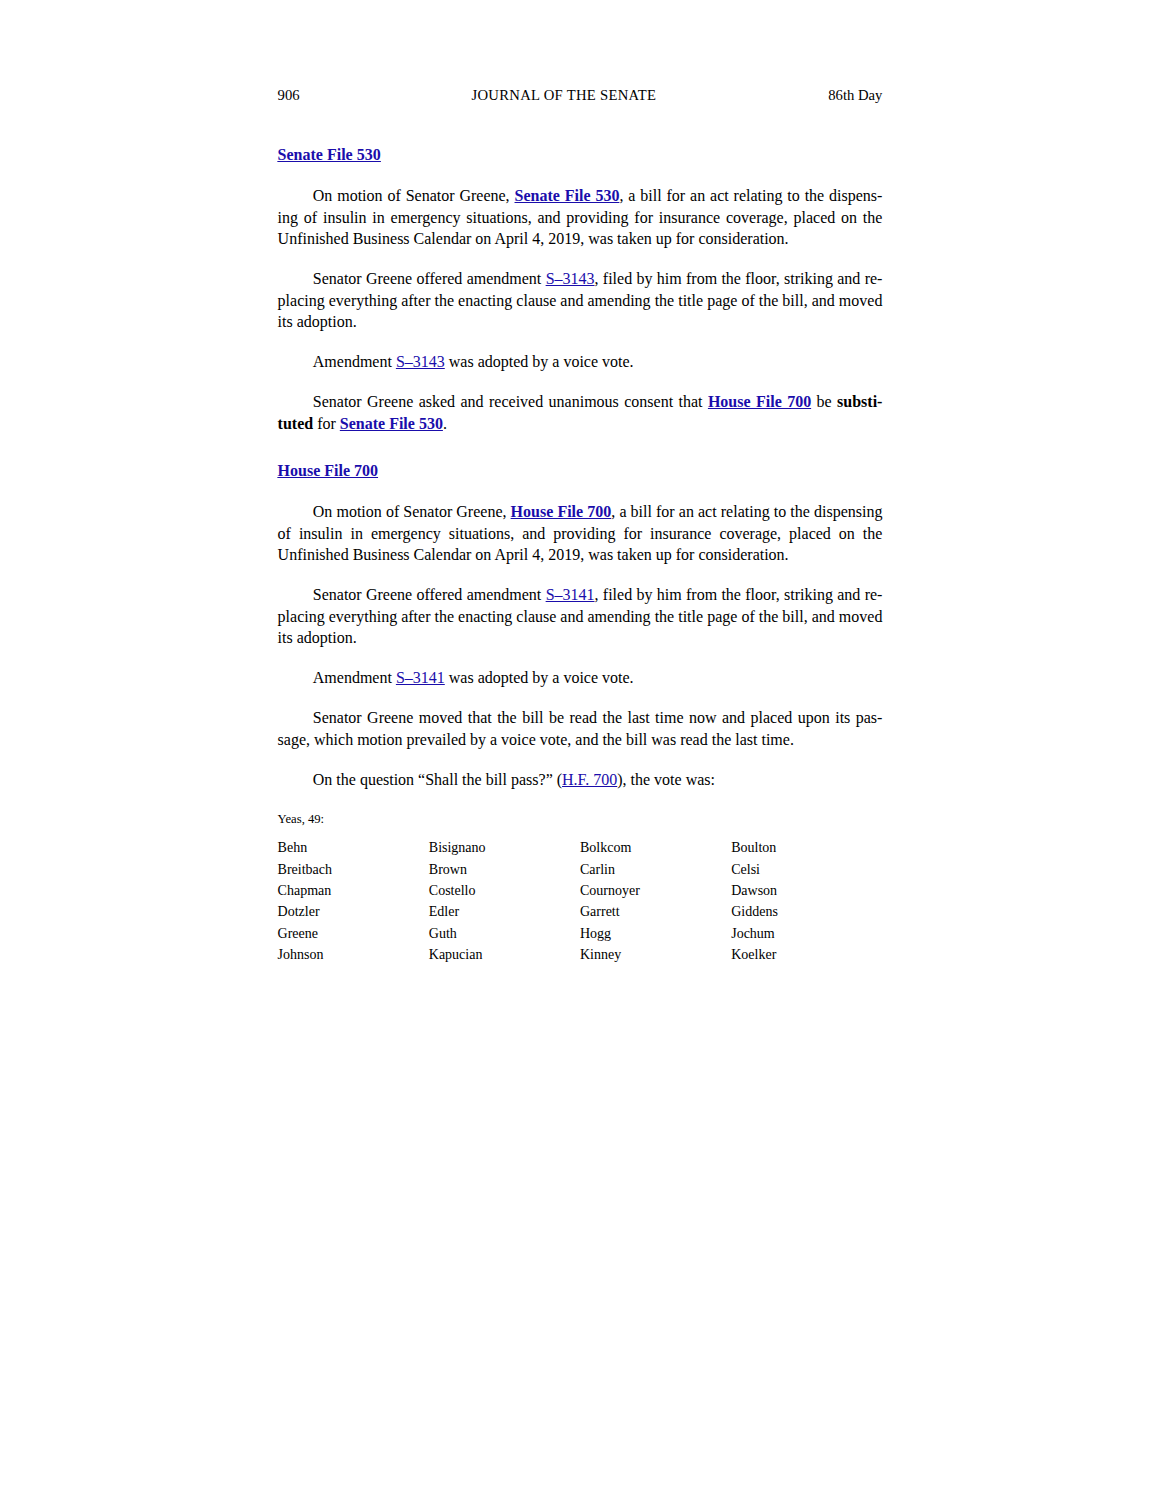906 JOURNAL OF THE SENATE 86th Day
Senate File 530
On motion of Senator Greene, Senate File 530, a bill for an act relating to the dispensing of insulin in emergency situations, and providing for insurance coverage, placed on the Unfinished Business Calendar on April 4, 2019, was taken up for consideration.
Senator Greene offered amendment S–3143, filed by him from the floor, striking and replacing everything after the enacting clause and amending the title page of the bill, and moved its adoption.
Amendment S–3143 was adopted by a voice vote.
Senator Greene asked and received unanimous consent that House File 700 be substituted for Senate File 530.
House File 700
On motion of Senator Greene, House File 700, a bill for an act relating to the dispensing of insulin in emergency situations, and providing for insurance coverage, placed on the Unfinished Business Calendar on April 4, 2019, was taken up for consideration.
Senator Greene offered amendment S–3141, filed by him from the floor, striking and replacing everything after the enacting clause and amending the title page of the bill, and moved its adoption.
Amendment S–3141 was adopted by a voice vote.
Senator Greene moved that the bill be read the last time now and placed upon its passage, which motion prevailed by a voice vote, and the bill was read the last time.
On the question “Shall the bill pass?” (H.F. 700), the vote was:
Yeas, 49:
| Behn | Bisignano | Bolkcom | Boulton |
| Breitbach | Brown | Carlin | Celsi |
| Chapman | Costello | Cournoyer | Dawson |
| Dotzler | Edler | Garrett | Giddens |
| Greene | Guth | Hogg | Jochum |
| Johnson | Kapucian | Kinney | Koelker |